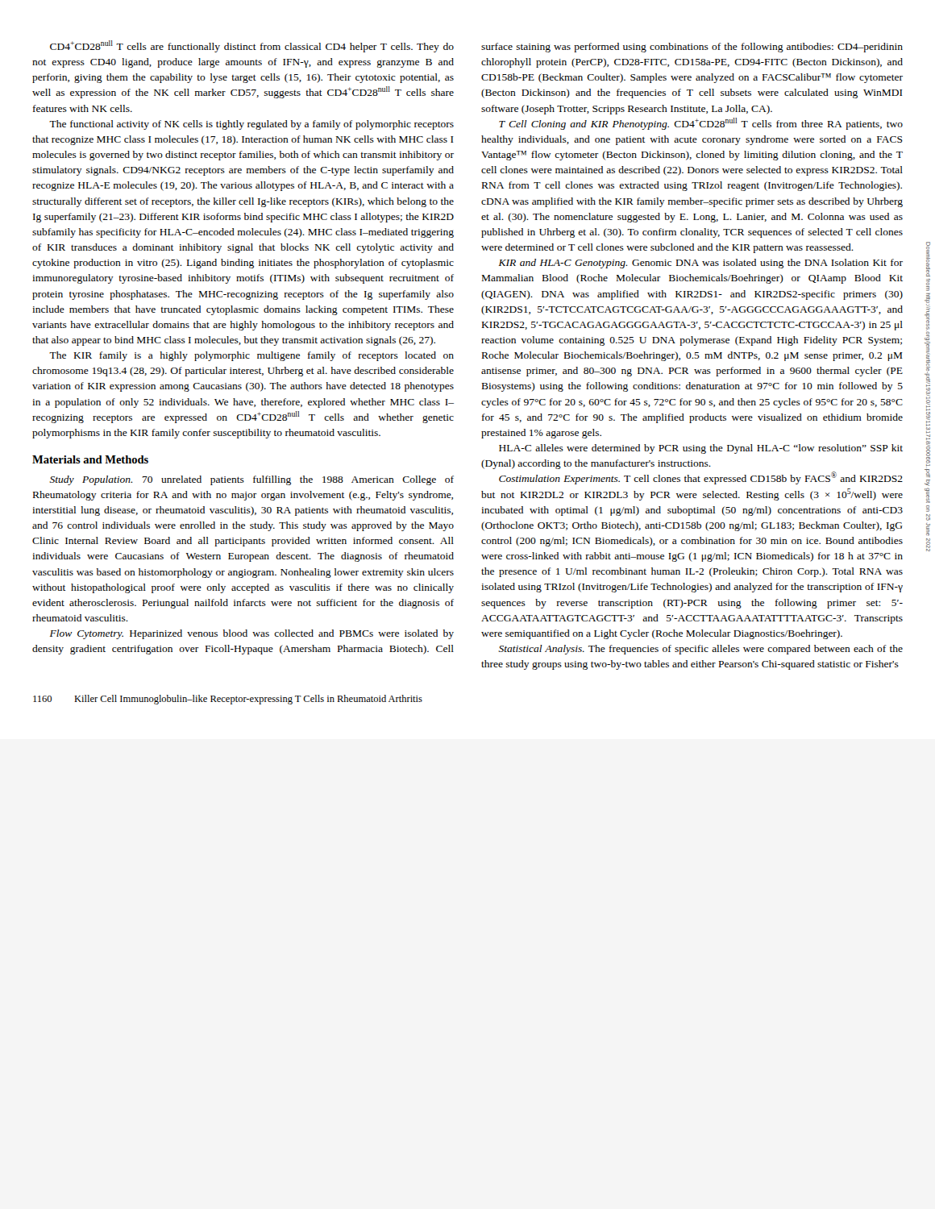Downloaded from http://rupress.org/jem/article-pdf/193/10/1159/1131718/000661.pdf by guest on 25 June 2022
CD4+CD28null T cells are functionally distinct from classical CD4 helper T cells. They do not express CD40 ligand, produce large amounts of IFN-γ, and express granzyme B and perforin, giving them the capability to lyse target cells (15, 16). Their cytotoxic potential, as well as expression of the NK cell marker CD57, suggests that CD4+CD28null T cells share features with NK cells.
The functional activity of NK cells is tightly regulated by a family of polymorphic receptors that recognize MHC class I molecules (17, 18). Interaction of human NK cells with MHC class I molecules is governed by two distinct receptor families, both of which can transmit inhibitory or stimulatory signals. CD94/NKG2 receptors are members of the C-type lectin superfamily and recognize HLA-E molecules (19, 20). The various allotypes of HLA-A, B, and C interact with a structurally different set of receptors, the killer cell Ig-like receptors (KIRs), which belong to the Ig superfamily (21–23). Different KIR isoforms bind specific MHC class I allotypes; the KIR2D subfamily has specificity for HLA-C–encoded molecules (24). MHC class I–mediated triggering of KIR transduces a dominant inhibitory signal that blocks NK cell cytolytic activity and cytokine production in vitro (25). Ligand binding initiates the phosphorylation of cytoplasmic immunoregulatory tyrosine-based inhibitory motifs (ITIMs) with subsequent recruitment of protein tyrosine phosphatases. The MHC-recognizing receptors of the Ig superfamily also include members that have truncated cytoplasmic domains lacking competent ITIMs. These variants have extracellular domains that are highly homologous to the inhibitory receptors and that also appear to bind MHC class I molecules, but they transmit activation signals (26, 27).
The KIR family is a highly polymorphic multigene family of receptors located on chromosome 19q13.4 (28, 29). Of particular interest, Uhrberg et al. have described considerable variation of KIR expression among Caucasians (30). The authors have detected 18 phenotypes in a population of only 52 individuals. We have, therefore, explored whether MHC class I–recognizing receptors are expressed on CD4+CD28null T cells and whether genetic polymorphisms in the KIR family confer susceptibility to rheumatoid vasculitis.
Materials and Methods
Study Population. 70 unrelated patients fulfilling the 1988 American College of Rheumatology criteria for RA and with no major organ involvement (e.g., Felty's syndrome, interstitial lung disease, or rheumatoid vasculitis), 30 RA patients with rheumatoid vasculitis, and 76 control individuals were enrolled in the study. This study was approved by the Mayo Clinic Internal Review Board and all participants provided written informed consent. All individuals were Caucasians of Western European descent. The diagnosis of rheumatoid vasculitis was based on histomorphology or angiogram. Nonhealing lower extremity skin ulcers without histopathological proof were only accepted as vasculitis if there was no clinically evident atherosclerosis. Periungual nailfold infarcts were not sufficient for the diagnosis of rheumatoid vasculitis.
Flow Cytometry. Heparinized venous blood was collected and PBMCs were isolated by density gradient centrifugation over Ficoll-Hypaque (Amersham Pharmacia Biotech). Cell surface staining was performed using combinations of the following antibodies: CD4–peridinin chlorophyll protein (PerCP), CD28-FITC, CD158a-PE, CD94-FITC (Becton Dickinson), and CD158b-PE (Beckman Coulter). Samples were analyzed on a FACSCalibur™ flow cytometer (Becton Dickinson) and the frequencies of T cell subsets were calculated using WinMDI software (Joseph Trotter, Scripps Research Institute, La Jolla, CA).
T Cell Cloning and KIR Phenotyping. CD4+CD28null T cells from three RA patients, two healthy individuals, and one patient with acute coronary syndrome were sorted on a FACS Vantage™ flow cytometer (Becton Dickinson), cloned by limiting dilution cloning, and the T cell clones were maintained as described (22). Donors were selected to express KIR2DS2. Total RNA from T cell clones was extracted using TRIzol reagent (Invitrogen/Life Technologies). cDNA was amplified with the KIR family member–specific primer sets as described by Uhrberg et al. (30). The nomenclature suggested by E. Long, L. Lanier, and M. Colonna was used as published in Uhrberg et al. (30). To confirm clonality, TCR sequences of selected T cell clones were determined or T cell clones were subcloned and the KIR pattern was reassessed.
KIR and HLA-C Genotyping. Genomic DNA was isolated using the DNA Isolation Kit for Mammalian Blood (Roche Molecular Biochemicals/Boehringer) or QIAamp Blood Kit (QIAGEN). DNA was amplified with KIR2DS1- and KIR2DS2-specific primers (30) (KIR2DS1, 5′-TCTCCATCAGTCGCAT-GAA/G-3′, 5′-AGGGCCCAGAGGAAAGTT-3′, and KIR2DS2, 5′-TGCACAGAGAGGGGAAGTA-3′, 5′-CACGCTCTCTC-CTGCCAA-3′) in 25 μl reaction volume containing 0.525 U DNA polymerase (Expand High Fidelity PCR System; Roche Molecular Biochemicals/Boehringer), 0.5 mM dNTPs, 0.2 μM sense primer, 0.2 μM antisense primer, and 80–300 ng DNA. PCR was performed in a 9600 thermal cycler (PE Biosystems) using the following conditions: denaturation at 97°C for 10 min followed by 5 cycles of 97°C for 20 s, 60°C for 45 s, 72°C for 90 s, and then 25 cycles of 95°C for 20 s, 58°C for 45 s, and 72°C for 90 s. The amplified products were visualized on ethidium bromide prestained 1% agarose gels.
HLA-C alleles were determined by PCR using the Dynal HLA-C “low resolution” SSP kit (Dynal) according to the manufacturer's instructions.
Costimulation Experiments. T cell clones that expressed CD158b by FACS® and KIR2DS2 but not KIR2DL2 or KIR2DL3 by PCR were selected. Resting cells (3 × 105/well) were incubated with optimal (1 μg/ml) and suboptimal (50 ng/ml) concentrations of anti-CD3 (Orthoclone OKT3; Ortho Biotech), anti-CD158b (200 ng/ml; GL183; Beckman Coulter), IgG control (200 ng/ml; ICN Biomedicals), or a combination for 30 min on ice. Bound antibodies were cross-linked with rabbit anti–mouse IgG (1 μg/ml; ICN Biomedicals) for 18 h at 37°C in the presence of 1 U/ml recombinant human IL-2 (Proleukin; Chiron Corp.). Total RNA was isolated using TRIzol (Invitrogen/Life Technologies) and analyzed for the transcription of IFN-γ sequences by reverse transcription (RT)-PCR using the following primer set: 5′-ACCGAATAATTAGTCAGCTT-3′ and 5′-ACCTTAAGAAATATTTTAATGC-3′. Transcripts were semiquantified on a Light Cycler (Roche Molecular Diagnostics/Boehringer).
Statistical Analysis. The frequencies of specific alleles were compared between each of the three study groups using two-by-two tables and either Pearson's Chi-squared statistic or Fisher's
1160 Killer Cell Immunoglobulin–like Receptor-expressing T Cells in Rheumatoid Arthritis